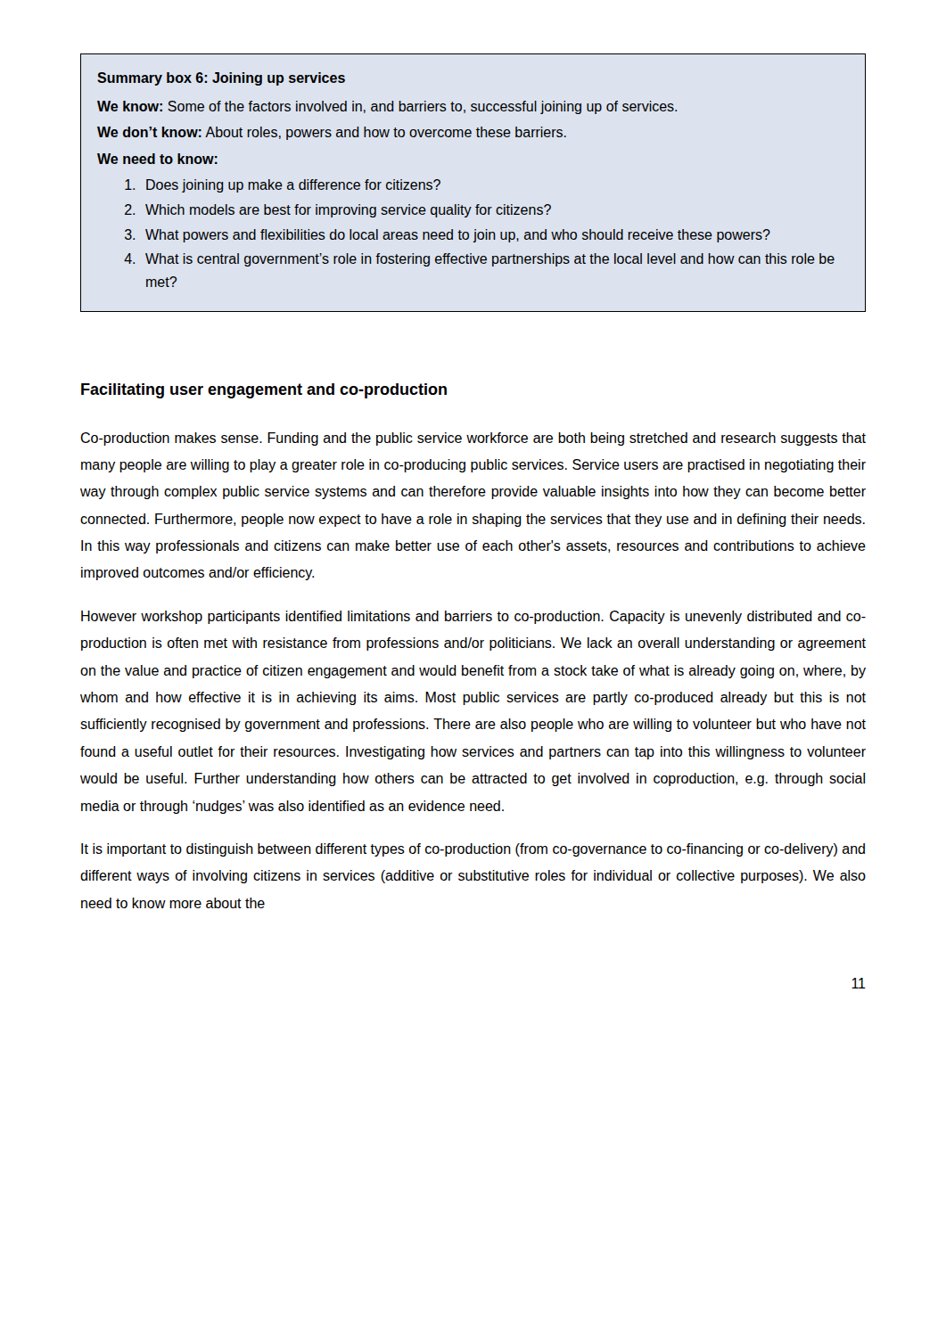Summary box 6: Joining up services
We know: Some of the factors involved in, and barriers to, successful joining up of services.
We don’t know: About roles, powers and how to overcome these barriers.
We need to know:
Does joining up make a difference for citizens?
Which models are best for improving service quality for citizens?
What powers and flexibilities do local areas need to join up, and who should receive these powers?
What is central government’s role in fostering effective partnerships at the local level and how can this role be met?
Facilitating user engagement and co-production
Co-production makes sense. Funding and the public service workforce are both being stretched and research suggests that many people are willing to play a greater role in co-producing public services. Service users are practised in negotiating their way through complex public service systems and can therefore provide valuable insights into how they can become better connected. Furthermore, people now expect to have a role in shaping the services that they use and in defining their needs. In this way professionals and citizens can make better use of each other's assets, resources and contributions to achieve improved outcomes and/or efficiency.
However workshop participants identified limitations and barriers to co-production. Capacity is unevenly distributed and co-production is often met with resistance from professions and/or politicians. We lack an overall understanding or agreement on the value and practice of citizen engagement and would benefit from a stock take of what is already going on, where, by whom and how effective it is in achieving its aims. Most public services are partly co-produced already but this is not sufficiently recognised by government and professions. There are also people who are willing to volunteer but who have not found a useful outlet for their resources. Investigating how services and partners can tap into this willingness to volunteer would be useful. Further understanding how others can be attracted to get involved in coproduction, e.g. through social media or through ‘nudges’ was also identified as an evidence need.
It is important to distinguish between different types of co-production (from co-governance to co-financing or co-delivery) and different ways of involving citizens in services (additive or substitutive roles for individual or collective purposes). We also need to know more about the
11